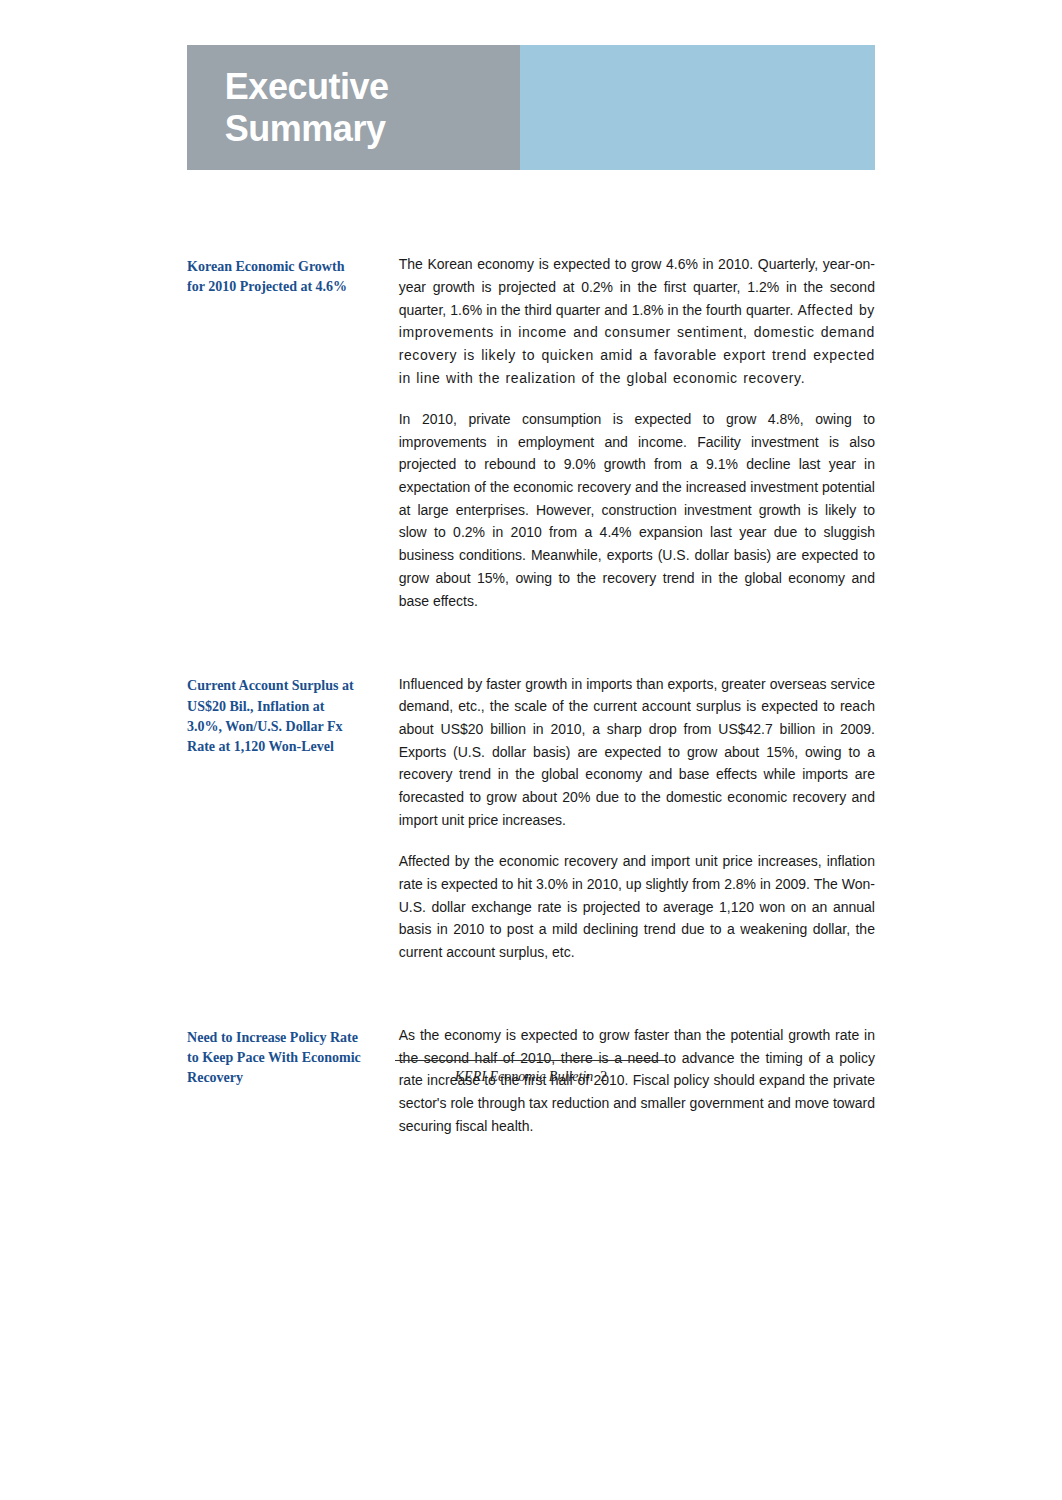Executive
Summary
Korean Economic Growth for 2010 Projected at 4.6%
The Korean economy is expected to grow 4.6% in 2010. Quarterly, year-on-year growth is projected at 0.2% in the first quarter, 1.2% in the second quarter, 1.6% in the third quarter and 1.8% in the fourth quarter. Affected by improvements in income and consumer sentiment, domestic demand recovery is likely to quicken amid a favorable export trend expected in line with the realization of the global economic recovery.
In 2010, private consumption is expected to grow 4.8%, owing to improvements in employment and income. Facility investment is also projected to rebound to 9.0% growth from a 9.1% decline last year in expectation of the economic recovery and the increased investment potential at large enterprises. However, construction investment growth is likely to slow to 0.2% in 2010 from a 4.4% expansion last year due to sluggish business conditions. Meanwhile, exports (U.S. dollar basis) are expected to grow about 15%, owing to the recovery trend in the global economy and base effects.
Current Account Surplus at US$20 Bil., Inflation at 3.0%, Won/U.S. Dollar Fx Rate at 1,120 Won-Level
Influenced by faster growth in imports than exports, greater overseas service demand, etc., the scale of the current account surplus is expected to reach about US$20 billion in 2010, a sharp drop from US$42.7 billion in 2009. Exports (U.S. dollar basis) are expected to grow about 15%, owing to a recovery trend in the global economy and base effects while imports are forecasted to grow about 20% due to the domestic economic recovery and import unit price increases.
Affected by the economic recovery and import unit price increases, inflation rate is expected to hit 3.0% in 2010, up slightly from 2.8% in 2009. The Won-U.S. dollar exchange rate is projected to average 1,120 won on an annual basis in 2010 to post a mild declining trend due to a weakening dollar, the current account surplus, etc.
Need to Increase Policy Rate to Keep Pace With Economic Recovery
As the economy is expected to grow faster than the potential growth rate in the second half of 2010, there is a need to advance the timing of a policy rate increase to the first half of 2010. Fiscal policy should expand the private sector's role through tax reduction and smaller government and move toward securing fiscal health.
KERI Economic Bulletin 2